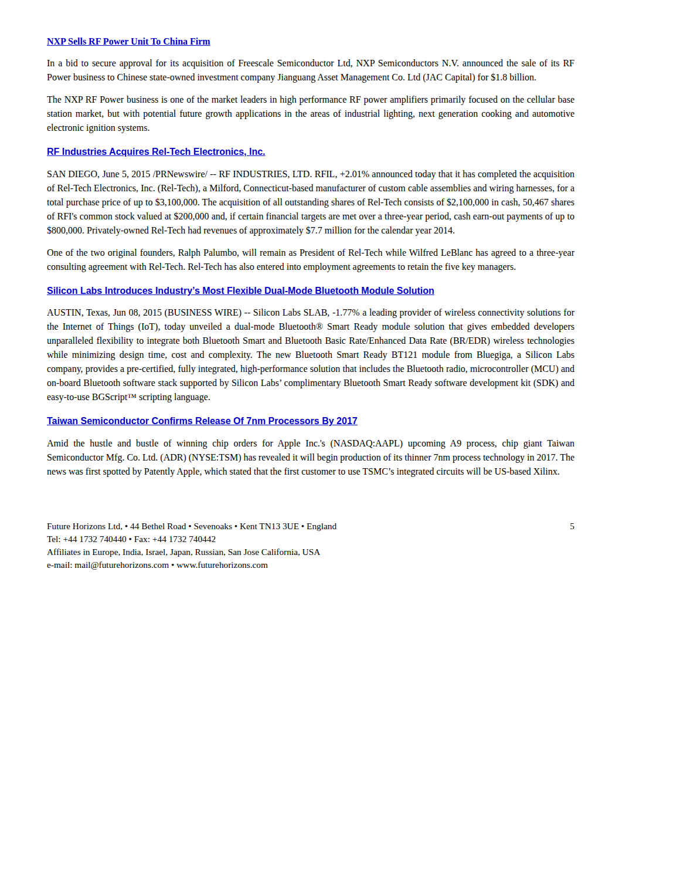NXP Sells RF Power Unit To China Firm
In a bid to secure approval for its acquisition of Freescale Semiconductor Ltd, NXP Semiconductors N.V. announced the sale of its RF Power business to Chinese state-owned investment company Jianguang Asset Management Co. Ltd (JAC Capital) for $1.8 billion.
The NXP RF Power business is one of the market leaders in high performance RF power amplifiers primarily focused on the cellular base station market, but with potential future growth applications in the areas of industrial lighting, next generation cooking and automotive electronic ignition systems.
RF Industries Acquires Rel-Tech Electronics, Inc.
SAN DIEGO, June 5, 2015 /PRNewswire/ -- RF INDUSTRIES, LTD. RFIL, +2.01% announced today that it has completed the acquisition of Rel-Tech Electronics, Inc. (Rel-Tech), a Milford, Connecticut-based manufacturer of custom cable assemblies and wiring harnesses, for a total purchase price of up to $3,100,000. The acquisition of all outstanding shares of Rel-Tech consists of $2,100,000 in cash, 50,467 shares of RFI's common stock valued at $200,000 and, if certain financial targets are met over a three-year period, cash earn-out payments of up to $800,000. Privately-owned Rel-Tech had revenues of approximately $7.7 million for the calendar year 2014.
One of the two original founders, Ralph Palumbo, will remain as President of Rel-Tech while Wilfred LeBlanc has agreed to a three-year consulting agreement with Rel-Tech. Rel-Tech has also entered into employment agreements to retain the five key managers.
Silicon Labs Introduces Industry’s Most Flexible Dual-Mode Bluetooth Module Solution
AUSTIN, Texas, Jun 08, 2015 (BUSINESS WIRE) -- Silicon Labs SLAB, -1.77% a leading provider of wireless connectivity solutions for the Internet of Things (IoT), today unveiled a dual-mode Bluetooth® Smart Ready module solution that gives embedded developers unparalleled flexibility to integrate both Bluetooth Smart and Bluetooth Basic Rate/Enhanced Data Rate (BR/EDR) wireless technologies while minimizing design time, cost and complexity. The new Bluetooth Smart Ready BT121 module from Bluegiga, a Silicon Labs company, provides a pre-certified, fully integrated, high-performance solution that includes the Bluetooth radio, microcontroller (MCU) and on-board Bluetooth software stack supported by Silicon Labs’ complimentary Bluetooth Smart Ready software development kit (SDK) and easy-to-use BGScript™ scripting language.
Taiwan Semiconductor Confirms Release Of 7nm Processors By 2017
Amid the hustle and bustle of winning chip orders for Apple Inc.'s (NASDAQ:AAPL) upcoming A9 process, chip giant Taiwan Semiconductor Mfg. Co. Ltd. (ADR) (NYSE:TSM) has revealed it will begin production of its thinner 7nm process technology in 2017. The news was first spotted by Patently Apple, which stated that the first customer to use TSMC’s integrated circuits will be US-based Xilinx.
5
Future Horizons Ltd, • 44 Bethel Road • Sevenoaks • Kent TN13 3UE • England
Tel: +44 1732 740440 • Fax: +44 1732 740442
Affiliates in Europe, India, Israel, Japan, Russian, San Jose California, USA
e-mail: mail@futurehorizons.com • www.futurehorizons.com